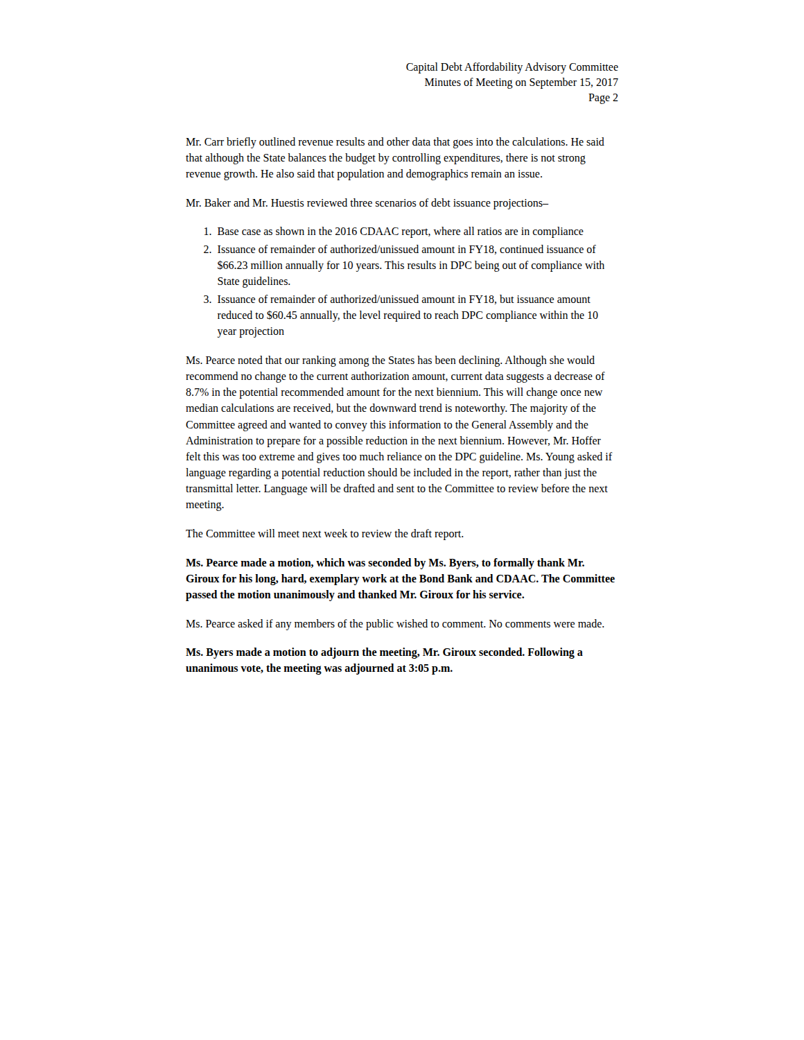Capital Debt Affordability Advisory Committee
Minutes of Meeting on September 15, 2017
Page 2
Mr. Carr briefly outlined revenue results and other data that goes into the calculations. He said that although the State balances the budget by controlling expenditures, there is not strong revenue growth. He also said that population and demographics remain an issue.
Mr. Baker and Mr. Huestis reviewed three scenarios of debt issuance projections–
Base case as shown in the 2016 CDAAC report, where all ratios are in compliance
Issuance of remainder of authorized/unissued amount in FY18, continued issuance of $66.23 million annually for 10 years. This results in DPC being out of compliance with State guidelines.
Issuance of remainder of authorized/unissued amount in FY18, but issuance amount reduced to $60.45 annually, the level required to reach DPC compliance within the 10 year projection
Ms. Pearce noted that our ranking among the States has been declining. Although she would recommend no change to the current authorization amount, current data suggests a decrease of 8.7% in the potential recommended amount for the next biennium. This will change once new median calculations are received, but the downward trend is noteworthy. The majority of the Committee agreed and wanted to convey this information to the General Assembly and the Administration to prepare for a possible reduction in the next biennium. However, Mr. Hoffer felt this was too extreme and gives too much reliance on the DPC guideline. Ms. Young asked if language regarding a potential reduction should be included in the report, rather than just the transmittal letter. Language will be drafted and sent to the Committee to review before the next meeting.
The Committee will meet next week to review the draft report.
Ms. Pearce made a motion, which was seconded by Ms. Byers, to formally thank Mr. Giroux for his long, hard, exemplary work at the Bond Bank and CDAAC. The Committee passed the motion unanimously and thanked Mr. Giroux for his service.
Ms. Pearce asked if any members of the public wished to comment. No comments were made.
Ms. Byers made a motion to adjourn the meeting, Mr. Giroux seconded. Following a unanimous vote, the meeting was adjourned at 3:05 p.m.